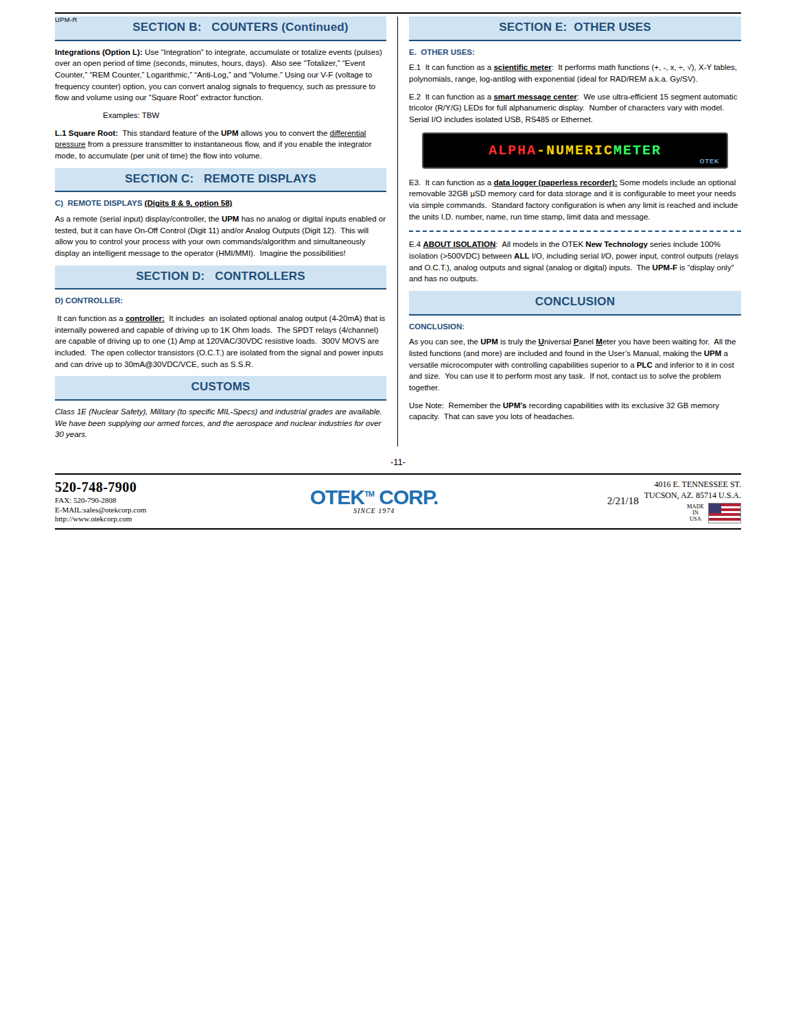UPM-R
SECTION B: COUNTERS (Continued)
Integrations (Option L): Use “Integration” to integrate, accumulate or totalize events (pulses) over an open period of time (seconds, minutes, hours, days). Also see “Totalizer,” “Event Counter,” “REM Counter,” Logarithmic,” “Anti-Log,” and “Volume.” Using our V-F (voltage to frequency counter) option, you can convert analog signals to frequency, such as pressure to flow and volume using our “Square Root” extractor function.
Examples: TBW
L.1 Square Root: This standard feature of the UPM allows you to convert the differential pressure from a pressure transmitter to instantaneous flow, and if you enable the integrator mode, to accumulate (per unit of time) the flow into volume.
SECTION C: REMOTE DISPLAYS
C) REMOTE DISPLAYS (Digits 8 & 9, option 58)
As a remote (serial input) display/controller, the UPM has no analog or digital inputs enabled or tested, but it can have On-Off Control (Digit 11) and/or Analog Outputs (Digit 12). This will allow you to control your process with your own commands/algorithm and simultaneously display an intelligent message to the operator (HMI/MMI). Imagine the possibilities!
SECTION D: CONTROLLERS
D) CONTROLLER:
It can function as a controller: It includes an isolated optional analog output (4-20mA) that is internally powered and capable of driving up to 1K Ohm loads. The SPDT relays (4/channel) are capable of driving up to one (1) Amp at 120VAC/30VDC resistive loads. 300V MOVS are included. The open collector transistors (O.C.T.) are isolated from the signal and power inputs and can drive up to 30mA@30VDC/VCE, such as S.S.R.
CUSTOMS
Class 1E (Nuclear Safety), Military (to specific MIL-Specs) and industrial grades are available. We have been supplying our armed forces, and the aerospace and nuclear industries for over 30 years.
SECTION E: OTHER USES
E. OTHER USES:
E.1 It can function as a scientific meter: It performs math functions (+, -, x, ÷, √), X-Y tables, polynomials, range, log-antilog with exponential (ideal for RAD/REM a.k.a. Gy/SV).
E.2 It can function as a smart message center: We use ultra-efficient 15 segment automatic tricolor (R/Y/G) LEDs for full alphanumeric display. Number of characters vary with model. Serial I/O includes isolated USB, RS485 or Ethernet.
ALPHA-NUMERIC METER
OTEK
E3. It can function as a data logger (paperless recorder): Some models include an optional removable 32GB µSD memory card for data storage and it is configurable to meet your needs via simple commands. Standard factory configuration is when any limit is reached and include the units I.D. number, name, run time stamp, limit data and message.
E.4 ABOUT ISOLATION: All models in the OTEK New Technology series include 100% isolation (>500VDC) between ALL I/O, including serial I/O, power input, control outputs (relays and O.C.T.), analog outputs and signal (analog or digital) inputs. The UPM-F is “display only” and has no outputs.
CONCLUSION
CONCLUSION:
As you can see, the UPM is truly the Universal Panel Meter you have been waiting for. All the listed functions (and more) are included and found in the User’s Manual, making the UPM a versatile microcomputer with controlling capabilities superior to a PLC and inferior to it in cost and size. You can use it to perform most any task. If not, contact us to solve the problem together.
Use Note: Remember the UPM’s recording capabilities with its exclusive 32 GB memory capacity. That can save you lots of headaches.
-11-
520-748-7900
FAX: 520-790-2808
E-MAIL:sales@otekcorp.com
http://www.otekcorp.com
OTEKTM CORP.
SINCE 1974
2/21/18
4016 E. TENNESSEE ST.
TUCSON, AZ. 85714 U.S.A.
MADE
IN
USA